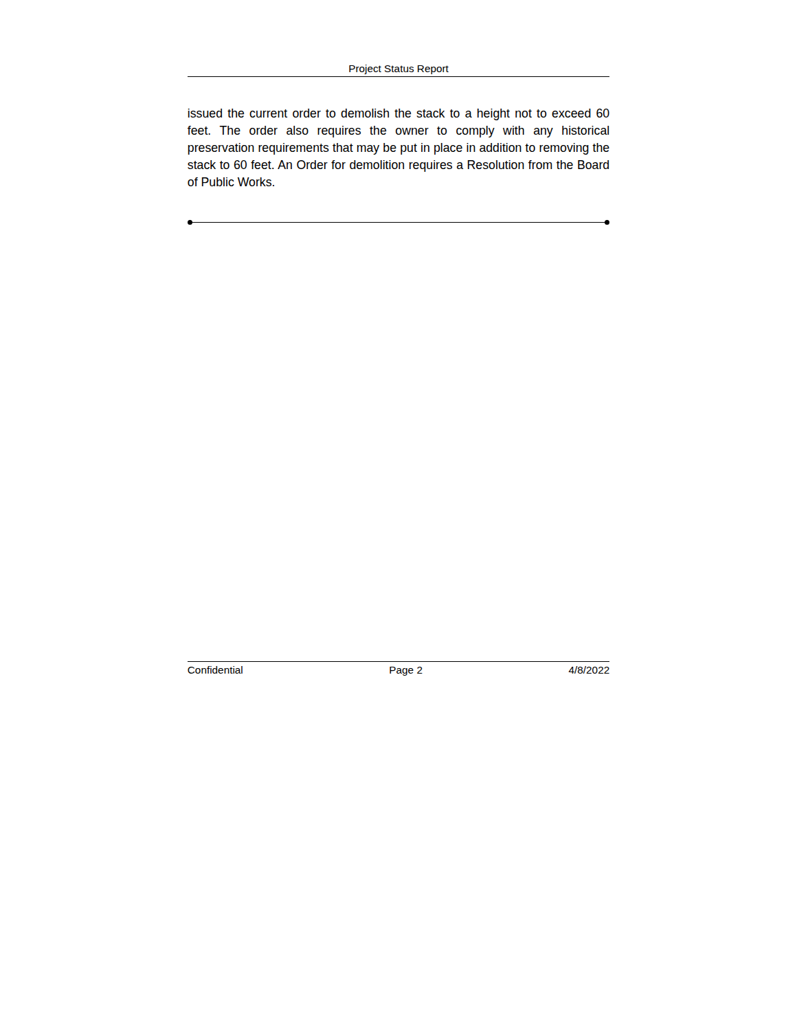Project Status Report
issued the current order to demolish the stack to a height not to exceed 60 feet. The order also requires the owner to comply with any historical preservation requirements that may be put in place in addition to removing the stack to 60 feet. An Order for demolition requires a Resolution from the Board of Public Works.
Confidential
Page 2
4/8/2022